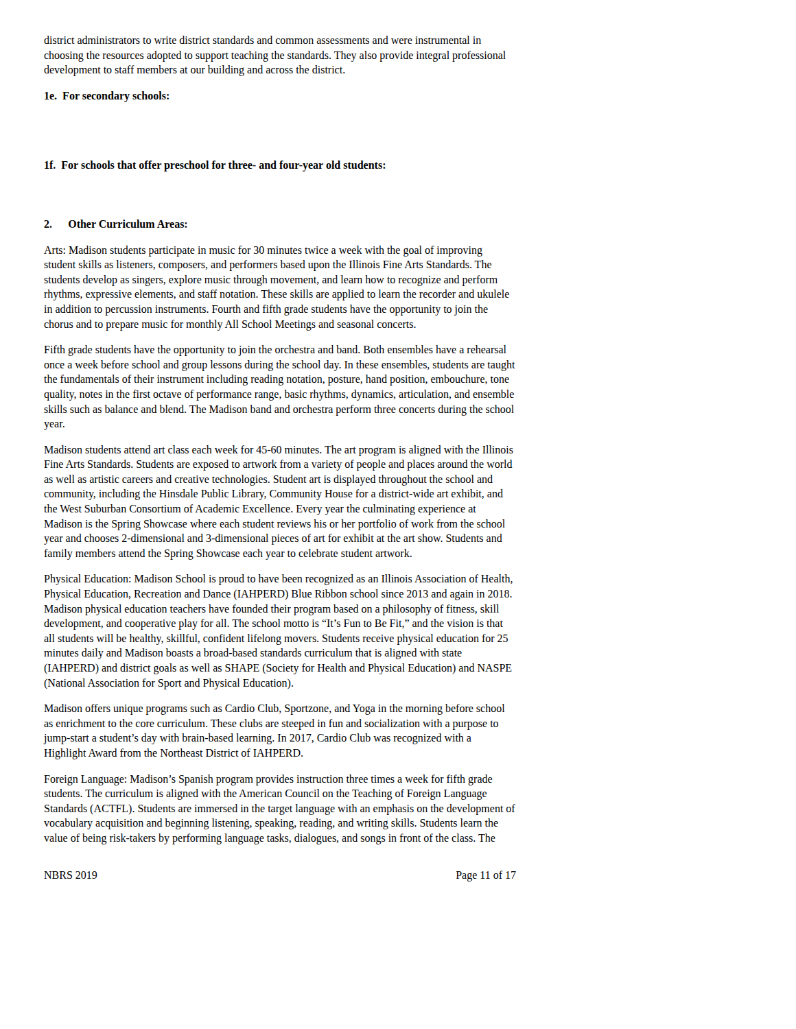district administrators to write district standards and common assessments and were instrumental in choosing the resources adopted to support teaching the standards. They also provide integral professional development to staff members at our building and across the district.
1e. For secondary schools:
1f. For schools that offer preschool for three- and four-year old students:
2. Other Curriculum Areas:
Arts: Madison students participate in music for 30 minutes twice a week with the goal of improving student skills as listeners, composers, and performers based upon the Illinois Fine Arts Standards. The students develop as singers, explore music through movement, and learn how to recognize and perform rhythms, expressive elements, and staff notation. These skills are applied to learn the recorder and ukulele in addition to percussion instruments. Fourth and fifth grade students have the opportunity to join the chorus and to prepare music for monthly All School Meetings and seasonal concerts.
Fifth grade students have the opportunity to join the orchestra and band. Both ensembles have a rehearsal once a week before school and group lessons during the school day. In these ensembles, students are taught the fundamentals of their instrument including reading notation, posture, hand position, embouchure, tone quality, notes in the first octave of performance range, basic rhythms, dynamics, articulation, and ensemble skills such as balance and blend. The Madison band and orchestra perform three concerts during the school year.
Madison students attend art class each week for 45-60 minutes. The art program is aligned with the Illinois Fine Arts Standards. Students are exposed to artwork from a variety of people and places around the world as well as artistic careers and creative technologies. Student art is displayed throughout the school and community, including the Hinsdale Public Library, Community House for a district-wide art exhibit, and the West Suburban Consortium of Academic Excellence. Every year the culminating experience at Madison is the Spring Showcase where each student reviews his or her portfolio of work from the school year and chooses 2-dimensional and 3-dimensional pieces of art for exhibit at the art show. Students and family members attend the Spring Showcase each year to celebrate student artwork.
Physical Education: Madison School is proud to have been recognized as an Illinois Association of Health, Physical Education, Recreation and Dance (IAHPERD) Blue Ribbon school since 2013 and again in 2018. Madison physical education teachers have founded their program based on a philosophy of fitness, skill development, and cooperative play for all. The school motto is “It’s Fun to Be Fit,” and the vision is that all students will be healthy, skillful, confident lifelong movers. Students receive physical education for 25 minutes daily and Madison boasts a broad-based standards curriculum that is aligned with state (IAHPERD) and district goals as well as SHAPE (Society for Health and Physical Education) and NASPE (National Association for Sport and Physical Education).
Madison offers unique programs such as Cardio Club, Sportzone, and Yoga in the morning before school as enrichment to the core curriculum. These clubs are steeped in fun and socialization with a purpose to jump-start a student’s day with brain-based learning. In 2017, Cardio Club was recognized with a Highlight Award from the Northeast District of IAHPERD.
Foreign Language: Madison’s Spanish program provides instruction three times a week for fifth grade students. The curriculum is aligned with the American Council on the Teaching of Foreign Language Standards (ACTFL). Students are immersed in the target language with an emphasis on the development of vocabulary acquisition and beginning listening, speaking, reading, and writing skills. Students learn the value of being risk-takers by performing language tasks, dialogues, and songs in front of the class. The
NBRS 2019 Page 11 of 17